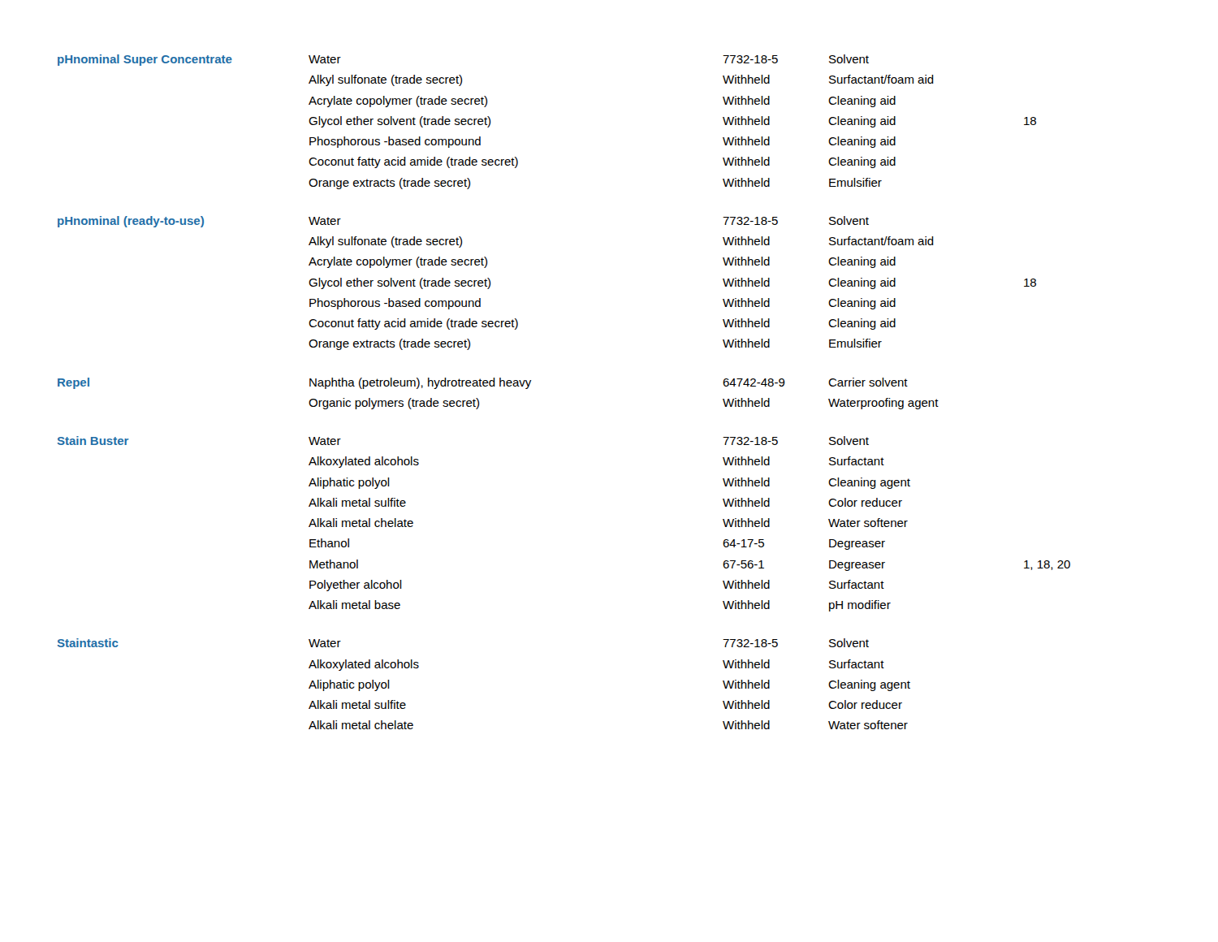| pHnominal Super Concentrate | Water | 7732-18-5 | Solvent | |
| | Alkyl sulfonate (trade secret) | Withheld | Surfactant/foam aid | |
| | Acrylate copolymer (trade secret) | Withheld | Cleaning aid | |
| | Glycol ether solvent (trade secret) | Withheld | Cleaning aid | 18 |
| | Phosphorous -based compound | Withheld | Cleaning aid | |
| | Coconut fatty acid amide (trade secret) | Withheld | Cleaning aid | |
| | Orange extracts (trade secret) | Withheld | Emulsifier | |
| pHnominal (ready-to-use) | Water | 7732-18-5 | Solvent | |
| | Alkyl sulfonate (trade secret) | Withheld | Surfactant/foam aid | |
| | Acrylate copolymer (trade secret) | Withheld | Cleaning aid | |
| | Glycol ether solvent (trade secret) | Withheld | Cleaning aid | 18 |
| | Phosphorous -based compound | Withheld | Cleaning aid | |
| | Coconut fatty acid amide (trade secret) | Withheld | Cleaning aid | |
| | Orange extracts (trade secret) | Withheld | Emulsifier | |
| Repel | Naphtha (petroleum), hydrotreated heavy | 64742-48-9 | Carrier solvent | |
| | Organic polymers (trade secret) | Withheld | Waterproofing agent | |
| Stain Buster | Water | 7732-18-5 | Solvent | |
| | Alkoxylated alcohols | Withheld | Surfactant | |
| | Aliphatic polyol | Withheld | Cleaning agent | |
| | Alkali metal sulfite | Withheld | Color reducer | |
| | Alkali metal chelate | Withheld | Water softener | |
| | Ethanol | 64-17-5 | Degreaser | |
| | Methanol | 67-56-1 | Degreaser | 1, 18, 20 |
| | Polyether alcohol | Withheld | Surfactant | |
| | Alkali metal base | Withheld | pH modifier | |
| Staintastic | Water | 7732-18-5 | Solvent | |
| | Alkoxylated alcohols | Withheld | Surfactant | |
| | Aliphatic polyol | Withheld | Cleaning agent | |
| | Alkali metal sulfite | Withheld | Color reducer | |
| | Alkali metal chelate | Withheld | Water softener | |